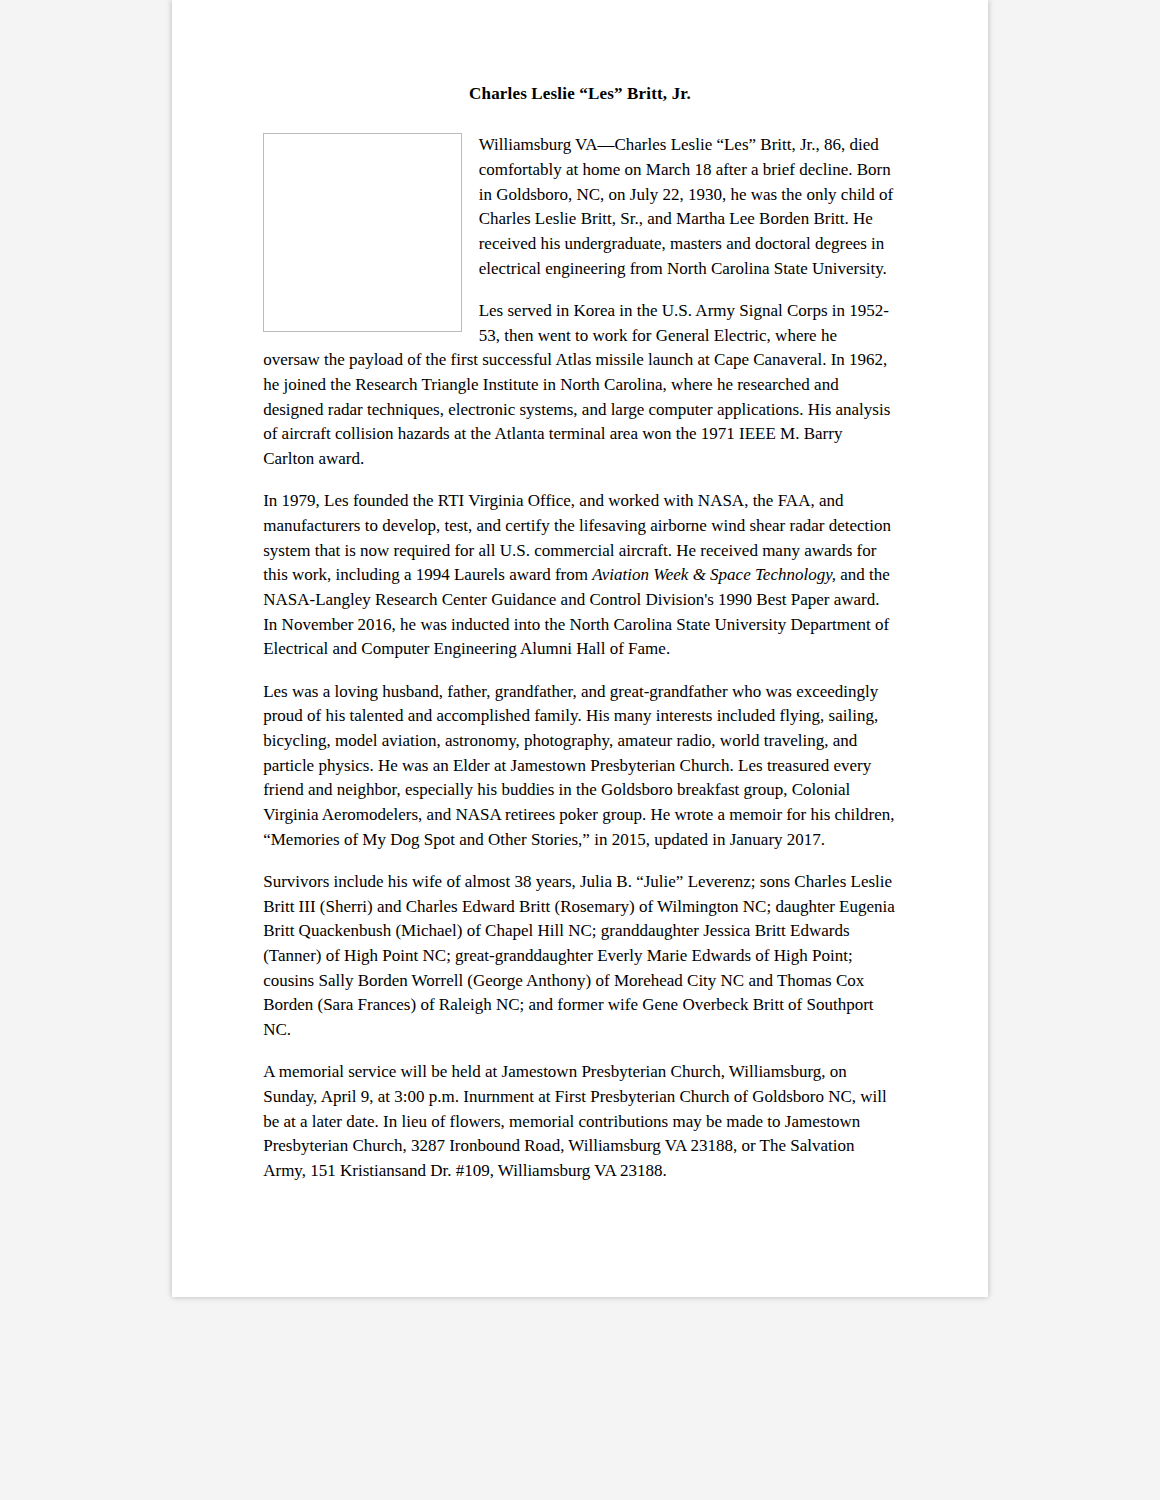Charles Leslie “Les” Britt, Jr.
Williamsburg VA—Charles Leslie “Les” Britt, Jr., 86, died comfortably at home on March 18 after a brief decline. Born in Goldsboro, NC, on July 22, 1930, he was the only child of Charles Leslie Britt, Sr., and Martha Lee Borden Britt. He received his undergraduate, masters and doctoral degrees in electrical engineering from North Carolina State University.
Les served in Korea in the U.S. Army Signal Corps in 1952-53, then went to work for General Electric, where he oversaw the payload of the first successful Atlas missile launch at Cape Canaveral. In 1962, he joined the Research Triangle Institute in North Carolina, where he researched and designed radar techniques, electronic systems, and large computer applications. His analysis of aircraft collision hazards at the Atlanta terminal area won the 1971 IEEE M. Barry Carlton award.
In 1979, Les founded the RTI Virginia Office, and worked with NASA, the FAA, and manufacturers to develop, test, and certify the lifesaving airborne wind shear radar detection system that is now required for all U.S. commercial aircraft. He received many awards for this work, including a 1994 Laurels award from Aviation Week & Space Technology, and the NASA-Langley Research Center Guidance and Control Division's 1990 Best Paper award. In November 2016, he was inducted into the North Carolina State University Department of Electrical and Computer Engineering Alumni Hall of Fame.
Les was a loving husband, father, grandfather, and great-grandfather who was exceedingly proud of his talented and accomplished family. His many interests included flying, sailing, bicycling, model aviation, astronomy, photography, amateur radio, world traveling, and particle physics. He was an Elder at Jamestown Presbyterian Church. Les treasured every friend and neighbor, especially his buddies in the Goldsboro breakfast group, Colonial Virginia Aeromodelers, and NASA retirees poker group. He wrote a memoir for his children, “Memories of My Dog Spot and Other Stories,” in 2015, updated in January 2017.
Survivors include his wife of almost 38 years, Julia B. “Julie” Leverenz; sons Charles Leslie Britt III (Sherri) and Charles Edward Britt (Rosemary) of Wilmington NC; daughter Eugenia Britt Quackenbush (Michael) of Chapel Hill NC; granddaughter Jessica Britt Edwards (Tanner) of High Point NC; great-granddaughter Everly Marie Edwards of High Point; cousins Sally Borden Worrell (George Anthony) of Morehead City NC and Thomas Cox Borden (Sara Frances) of Raleigh NC; and former wife Gene Overbeck Britt of Southport NC.
A memorial service will be held at Jamestown Presbyterian Church, Williamsburg, on Sunday, April 9, at 3:00 p.m. Inurnment at First Presbyterian Church of Goldsboro NC, will be at a later date. In lieu of flowers, memorial contributions may be made to Jamestown Presbyterian Church, 3287 Ironbound Road, Williamsburg VA 23188, or The Salvation Army, 151 Kristiansand Dr. #109, Williamsburg VA 23188.